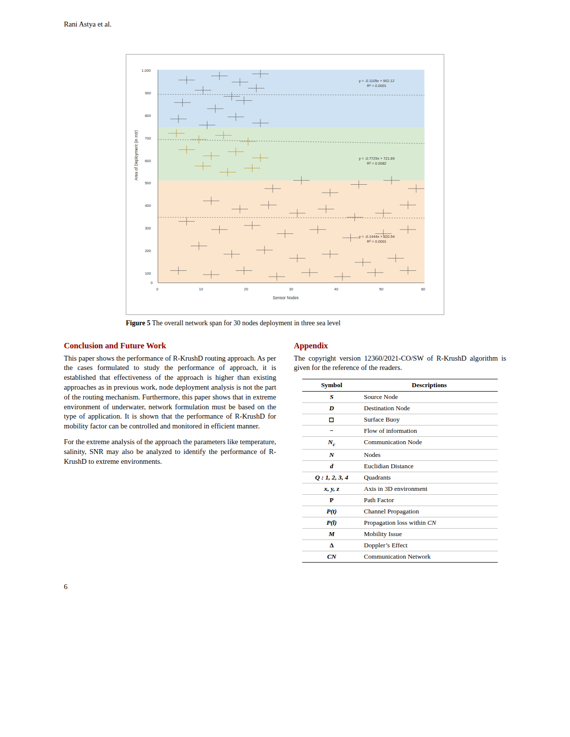Rani Astya et al.
Figure 5 The overall network span for 30 nodes deployment in three sea level
Conclusion and Future Work
This paper shows the performance of R-KrushD routing approach. As per the cases formulated to study the performance of approach, it is established that effectiveness of the approach is higher than existing approaches as in previous work, node deployment analysis is not the part of the routing mechanism. Furthermore, this paper shows that in extreme environment of underwater, network formulation must be based on the type of application. It is shown that the performance of R-KrushD for mobility factor can be controlled and monitored in efficient manner.
For the extreme analysis of the approach the parameters like temperature, salinity, SNR may also be analyzed to identify the performance of R-KrushD to extreme environments.
Appendix
The copyright version 12360/2021-CO/SW of R-KrushD algorithm is given for the reference of the readers.
| Symbol | Descriptions |
| --- | --- |
| S | Source Node |
| D | Destination Node |
| ◻ | Surface Buoy |
| − | Flow of information |
| N c | Communication Node |
| N | Nodes |
| d | Euclidian Distance |
| Q : 1, 2, 3, 4 | Quadrants |
| x, y, z | Axis in 3D environment |
| P | Path Factor |
| P(t) | Channel Propagation |
| P(l) | Propagation loss within CN |
| M | Mobility Issue |
| Δ | Doppler’s Effect |
| CN | Communication Network |
6